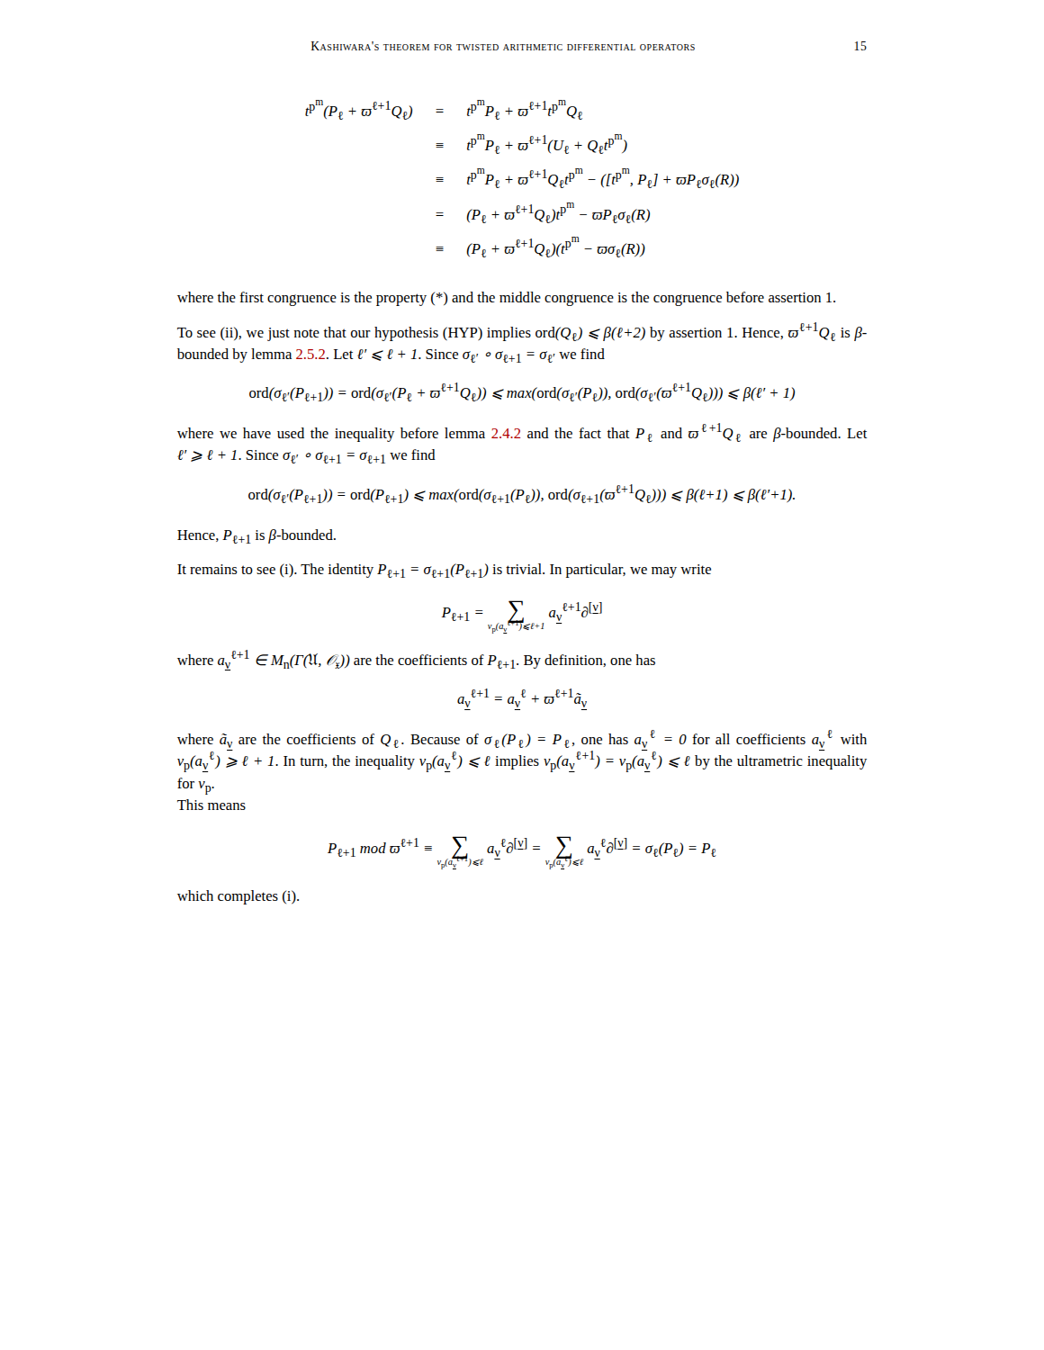Kashiwara's theorem for twisted arithmetic differential operators 15
| t p m (P ℓ + ϖ ℓ+1 Q ℓ ) | = | t p m P ℓ + ϖ ℓ+1 t p m Q ℓ |
| | ≡ | t p m P ℓ + ϖ ℓ+1 (U ℓ + Q ℓ t p m ) |
| | ≡ | t p m P ℓ + ϖ ℓ+1 Q ℓ t p m − ([t p m , P ℓ ] + ϖP ℓ σ ℓ (R)) |
| | = | (P ℓ + ϖ ℓ+1 Q ℓ )t p m − ϖP ℓ σ ℓ (R) |
| | ≡ | (P ℓ + ϖ ℓ+1 Q ℓ )(t p m − ϖσ ℓ (R)) |
where the first congruence is the property (*) and the middle congruence is the congruence before assertion 1.
To see (ii), we just note that our hypothesis (HYP) implies ord(Qℓ) ⩽ β(ℓ+2) by assertion 1. Hence, ϖℓ+1Qℓ is β-bounded by lemma 2.5.2. Let ℓ′ ⩽ ℓ + 1. Since σℓ′ ∘ σℓ+1 = σℓ′ we find
ord(σℓ′(Pℓ+1)) = ord(σℓ′(Pℓ + ϖℓ+1Qℓ)) ⩽ max(ord(σℓ′(Pℓ)), ord(σℓ′(ϖℓ+1Qℓ))) ⩽ β(ℓ′ + 1)
where we have used the inequality before lemma 2.4.2 and the fact that Pℓ and ϖℓ+1Qℓ are β-bounded. Let ℓ′ ⩾ ℓ + 1. Since σℓ′ ∘ σℓ+1 = σℓ+1 we find
ord(σℓ′(Pℓ+1)) = ord(Pℓ+1) ⩽ max(ord(σℓ+1(Pℓ)), ord(σℓ+1(ϖℓ+1Qℓ))) ⩽ β(ℓ+1) ⩽ β(ℓ′+1).
Hence, Pℓ+1 is β-bounded.
It remains to see (i). The identity Pℓ+1 = σℓ+1(Pℓ+1) is trivial. In particular, we may write
Pℓ+1 = ∑ vp(aνℓ+1)⩽ℓ+1 aνℓ+1∂[ν]
where aνℓ+1 ∈ Mn(Γ(𝔘, 𝒪𝔵)) are the coefficients of Pℓ+1. By definition, one has
aνℓ+1 = aνℓ + ϖℓ+1ãν
where ãν are the coefficients of Qℓ. Because of σℓ(Pℓ) = Pℓ, one has aνℓ = 0 for all coefficients aνℓ with vp(aνℓ) ⩾ ℓ + 1. In turn, the inequality vp(aνℓ) ⩽ ℓ implies vp(aνℓ+1) = vp(aνℓ) ⩽ ℓ by the ultrametric inequality for vp.
This means
Pℓ+1 mod ϖℓ+1 ≡ ∑ vp(aνℓ+1)⩽ℓ aνℓ∂[ν] = ∑ vp(aνℓ)⩽ℓ aνℓ∂[ν] = σℓ(Pℓ) = Pℓ
which completes (i).